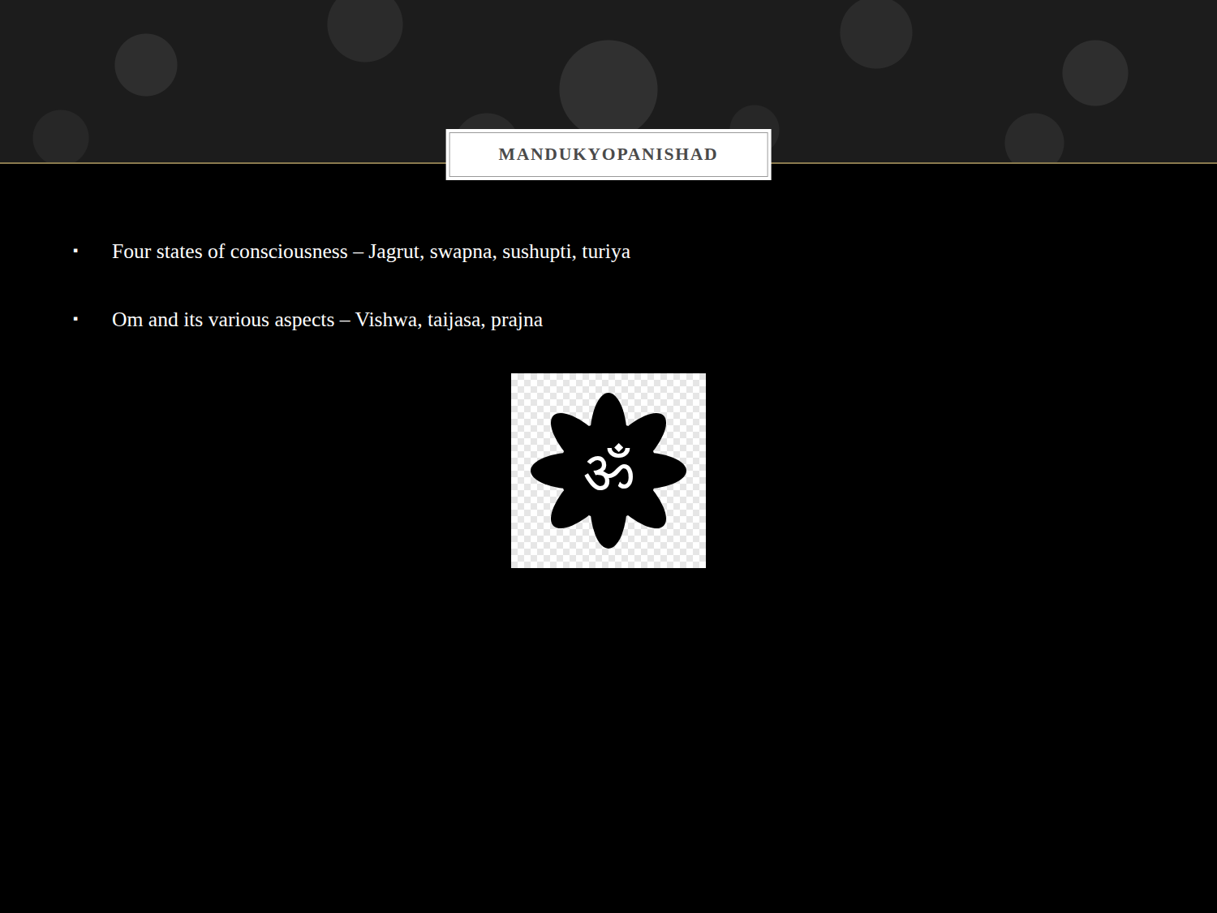Mandukyopanishad
Four states of consciousness – Jagrut, swapna, sushupti, turiya
Om and its various aspects – Vishwa, taijasa, prajna
ॐ